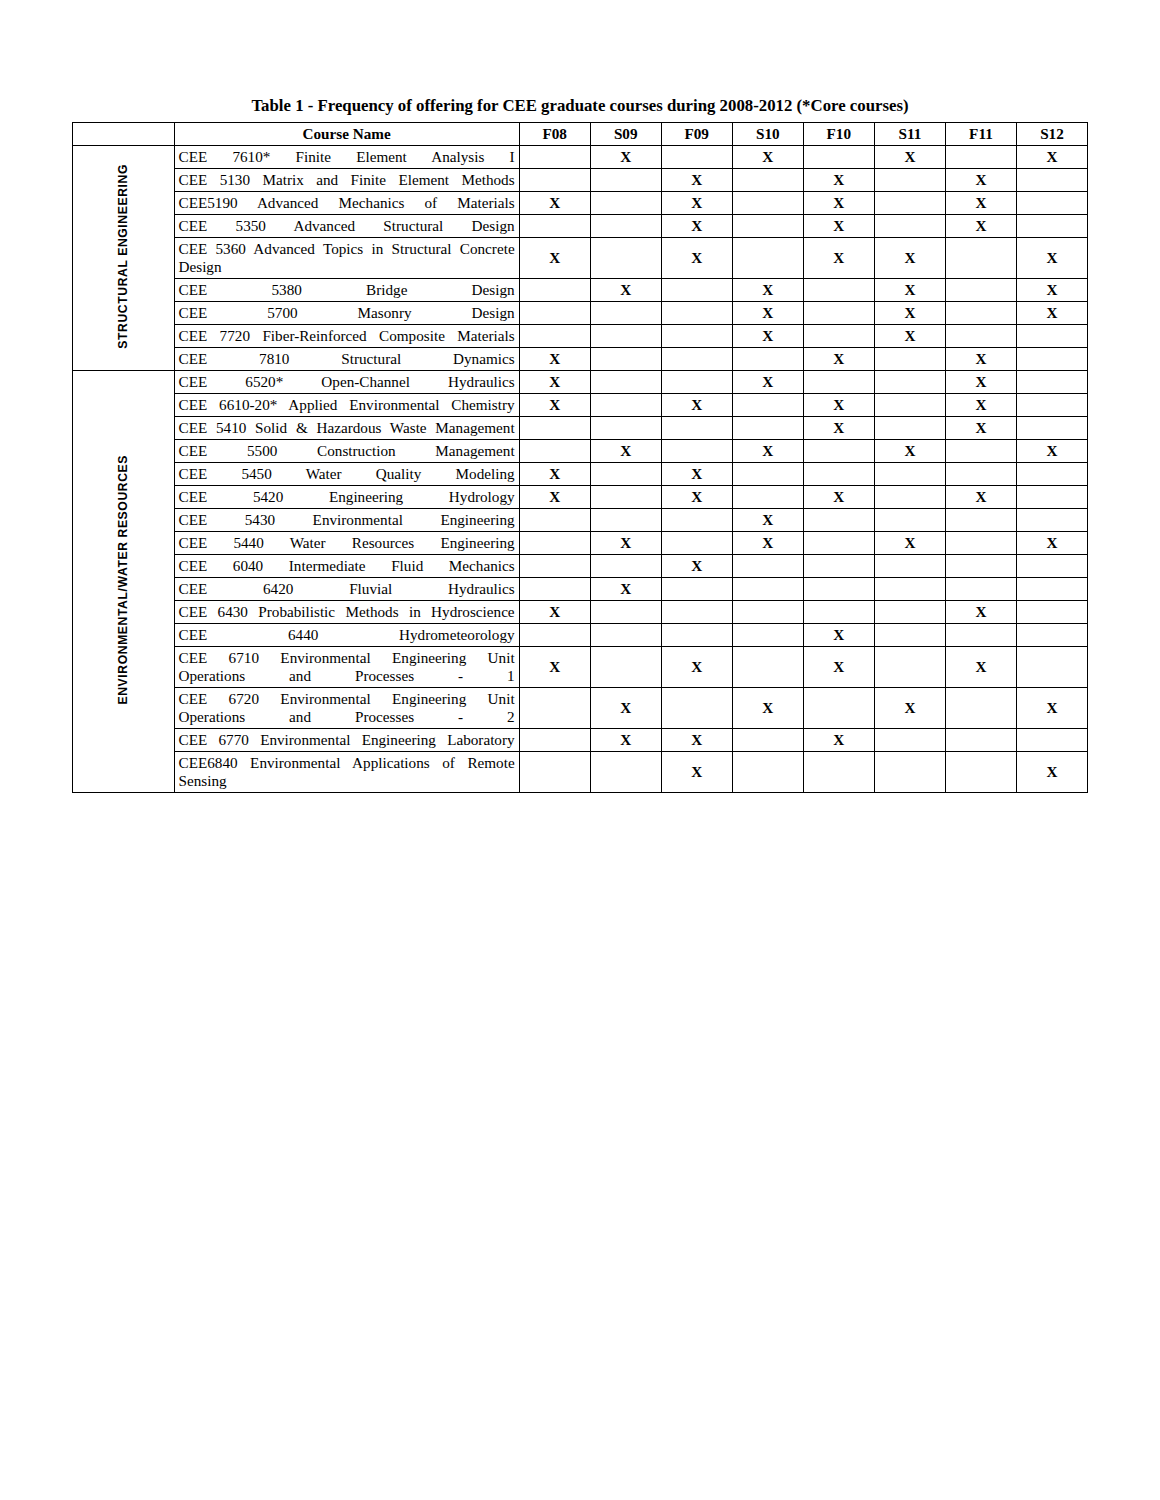Table 1 - Frequency of offering for CEE graduate courses during 2008-2012 (*Core courses)
| | Course Name | F08 | S09 | F09 | S10 | F10 | S11 | F11 | S12 |
| --- | --- | --- | --- | --- | --- | --- | --- | --- | --- |
| STRUCTURAL ENGINEERING | CEE 7610* Finite Element Analysis I | | X | | X | | X | | X |
| CEE 5130 Matrix and Finite Element Methods | | | X | | X | | X | |
| CEE5190 Advanced Mechanics of Materials | X | | X | | X | | X | |
| CEE 5350 Advanced Structural Design | | | X | | X | | X | |
| CEE 5360 Advanced Topics in Structural Concrete Design | X | | X | | X | X | | X |
| CEE 5380 Bridge Design | | X | | X | | X | | X |
| CEE 5700 Masonry Design | | | | X | | X | | X |
| CEE 7720 Fiber-Reinforced Composite Materials | | | | X | | X | | |
| CEE 7810 Structural Dynamics | X | | | | X | | X | |
| ENVIRONMENTAL/WATER RESOURCES | CEE 6520* Open-Channel Hydraulics | X | | | X | | | X | |
| CEE 6610-20* Applied Environmental Chemistry | X | | X | | X | | X | |
| CEE 5410 Solid & Hazardous Waste Management | | | | | X | | X | |
| CEE 5500 Construction Management | | X | | X | | X | | X |
| CEE 5450 Water Quality Modeling | X | | X | | | | | |
| CEE 5420 Engineering Hydrology | X | | X | | X | | X | |
| CEE 5430 Environmental Engineering | | | | X | | | | |
| CEE 5440 Water Resources Engineering | | X | | X | | X | | X |
| CEE 6040 Intermediate Fluid Mechanics | | | X | | | | | |
| CEE 6420 Fluvial Hydraulics | | X | | | | | | |
| CEE 6430 Probabilistic Methods in Hydroscience | X | | | | | | X | |
| CEE 6440 Hydrometeorology | | | | | X | | | |
| CEE 6710 Environmental Engineering Unit Operations and Processes - 1 | X | | X | | X | | X | |
| CEE 6720 Environmental Engineering Unit Operations and Processes - 2 | | X | | X | | X | | X |
| CEE 6770 Environmental Engineering Laboratory | | X | X | | X | | | |
| CEE6840 Environmental Applications of Remote Sensing | | | X | | | | | X |